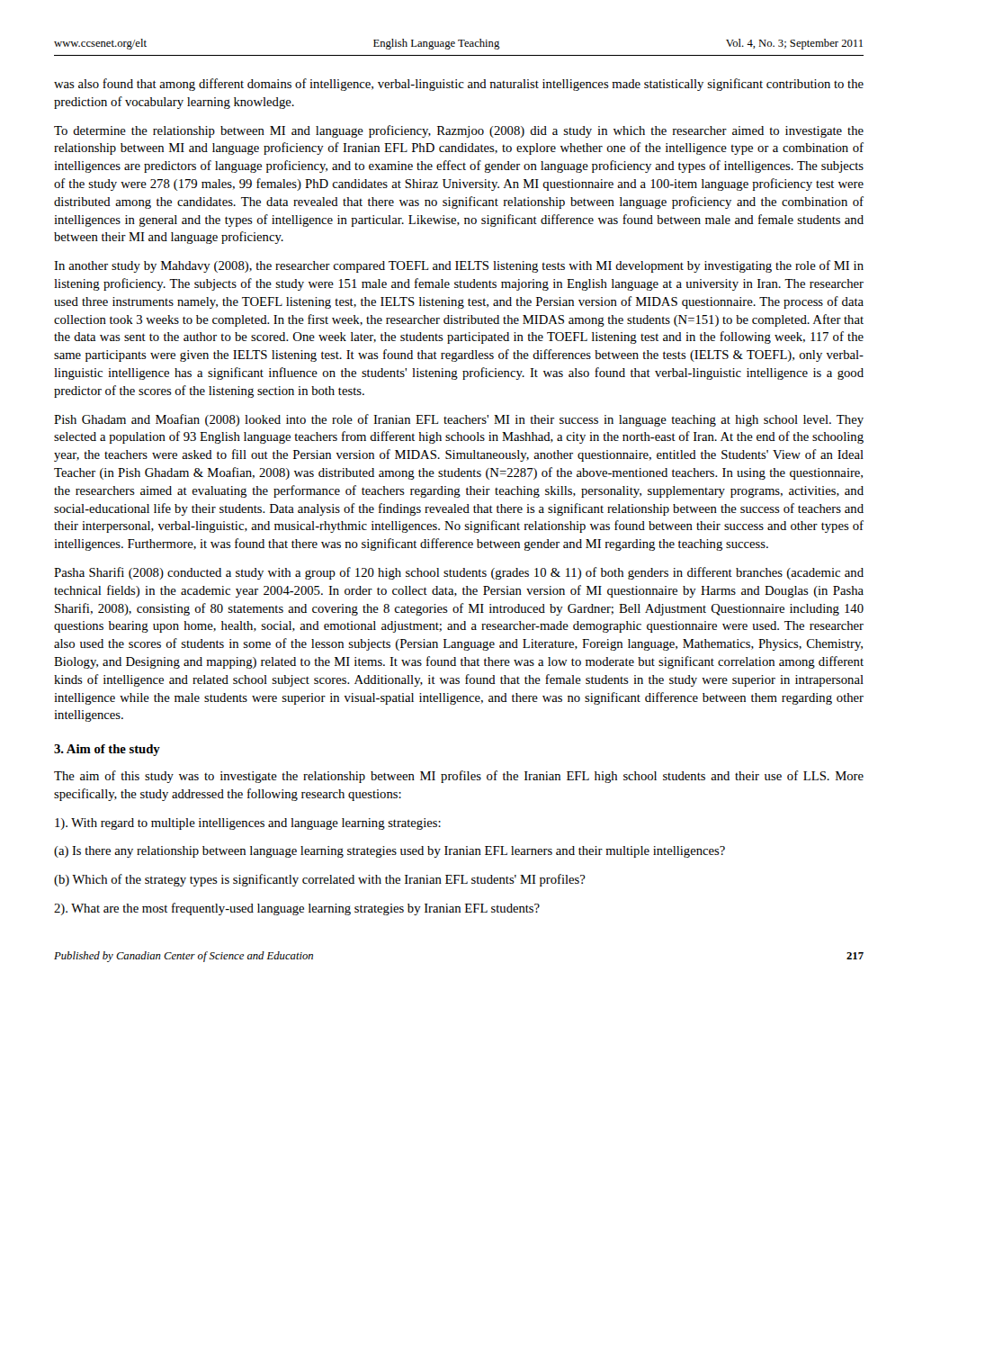www.ccsenet.org/elt
English Language Teaching
Vol. 4, No. 3; September 2011
was also found that among different domains of intelligence, verbal-linguistic and naturalist intelligences made statistically significant contribution to the prediction of vocabulary learning knowledge.
To determine the relationship between MI and language proficiency, Razmjoo (2008) did a study in which the researcher aimed to investigate the relationship between MI and language proficiency of Iranian EFL PhD candidates, to explore whether one of the intelligence type or a combination of intelligences are predictors of language proficiency, and to examine the effect of gender on language proficiency and types of intelligences. The subjects of the study were 278 (179 males, 99 females) PhD candidates at Shiraz University. An MI questionnaire and a 100-item language proficiency test were distributed among the candidates. The data revealed that there was no significant relationship between language proficiency and the combination of intelligences in general and the types of intelligence in particular. Likewise, no significant difference was found between male and female students and between their MI and language proficiency.
In another study by Mahdavy (2008), the researcher compared TOEFL and IELTS listening tests with MI development by investigating the role of MI in listening proficiency. The subjects of the study were 151 male and female students majoring in English language at a university in Iran. The researcher used three instruments namely, the TOEFL listening test, the IELTS listening test, and the Persian version of MIDAS questionnaire. The process of data collection took 3 weeks to be completed. In the first week, the researcher distributed the MIDAS among the students (N=151) to be completed. After that the data was sent to the author to be scored. One week later, the students participated in the TOEFL listening test and in the following week, 117 of the same participants were given the IELTS listening test. It was found that regardless of the differences between the tests (IELTS & TOEFL), only verbal-linguistic intelligence has a significant influence on the students' listening proficiency. It was also found that verbal-linguistic intelligence is a good predictor of the scores of the listening section in both tests.
Pish Ghadam and Moafian (2008) looked into the role of Iranian EFL teachers' MI in their success in language teaching at high school level. They selected a population of 93 English language teachers from different high schools in Mashhad, a city in the north-east of Iran. At the end of the schooling year, the teachers were asked to fill out the Persian version of MIDAS. Simultaneously, another questionnaire, entitled the Students' View of an Ideal Teacher (in Pish Ghadam & Moafian, 2008) was distributed among the students (N=2287) of the above-mentioned teachers. In using the questionnaire, the researchers aimed at evaluating the performance of teachers regarding their teaching skills, personality, supplementary programs, activities, and social-educational life by their students. Data analysis of the findings revealed that there is a significant relationship between the success of teachers and their interpersonal, verbal-linguistic, and musical-rhythmic intelligences. No significant relationship was found between their success and other types of intelligences. Furthermore, it was found that there was no significant difference between gender and MI regarding the teaching success.
Pasha Sharifi (2008) conducted a study with a group of 120 high school students (grades 10 & 11) of both genders in different branches (academic and technical fields) in the academic year 2004-2005. In order to collect data, the Persian version of MI questionnaire by Harms and Douglas (in Pasha Sharifi, 2008), consisting of 80 statements and covering the 8 categories of MI introduced by Gardner; Bell Adjustment Questionnaire including 140 questions bearing upon home, health, social, and emotional adjustment; and a researcher-made demographic questionnaire were used. The researcher also used the scores of students in some of the lesson subjects (Persian Language and Literature, Foreign language, Mathematics, Physics, Chemistry, Biology, and Designing and mapping) related to the MI items. It was found that there was a low to moderate but significant correlation among different kinds of intelligence and related school subject scores. Additionally, it was found that the female students in the study were superior in intrapersonal intelligence while the male students were superior in visual-spatial intelligence, and there was no significant difference between them regarding other intelligences.
3. Aim of the study
The aim of this study was to investigate the relationship between MI profiles of the Iranian EFL high school students and their use of LLS. More specifically, the study addressed the following research questions:
1). With regard to multiple intelligences and language learning strategies:
(a) Is there any relationship between language learning strategies used by Iranian EFL learners and their multiple intelligences?
(b) Which of the strategy types is significantly correlated with the Iranian EFL students' MI profiles?
2). What are the most frequently-used language learning strategies by Iranian EFL students?
Published by Canadian Center of Science and Education
217